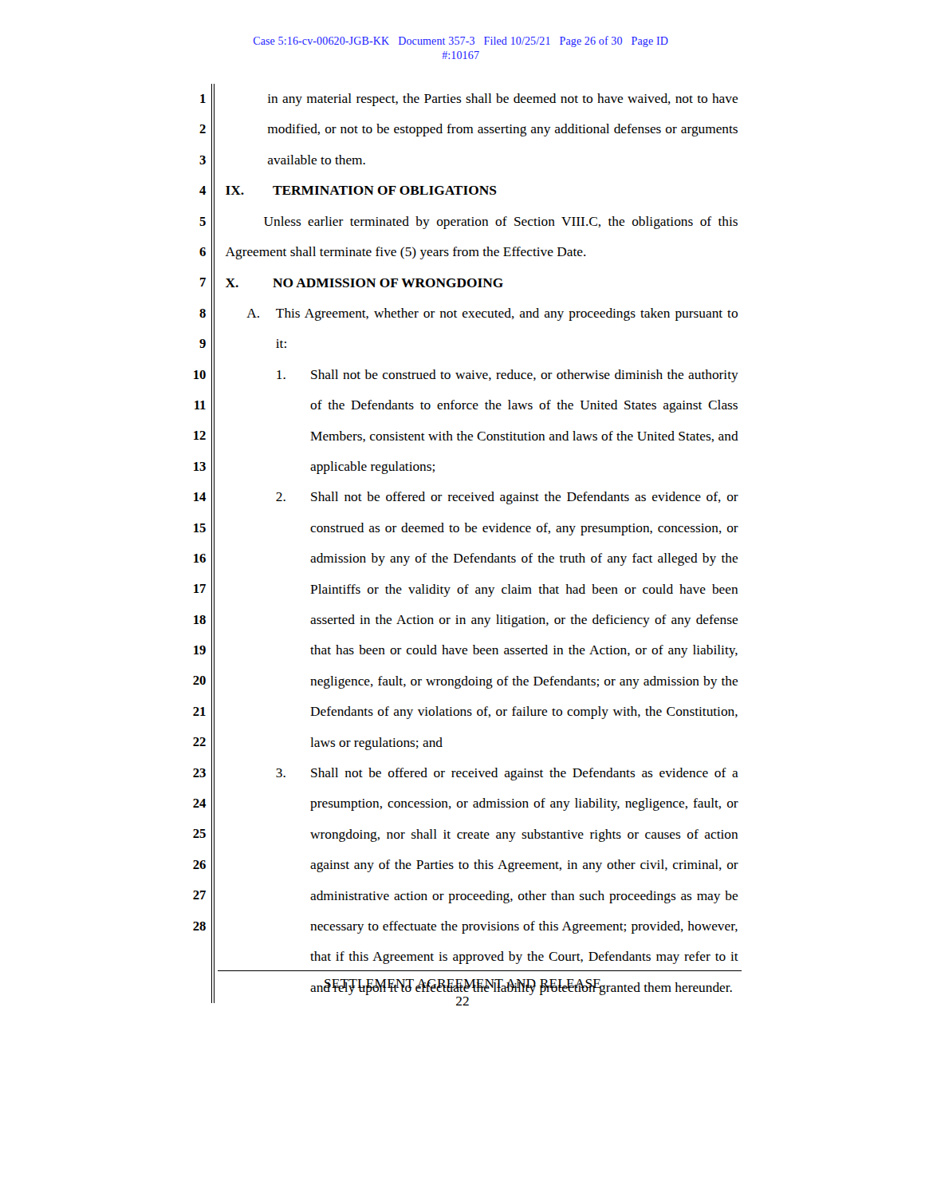Case 5:16-cv-00620-JGB-KK Document 357-3 Filed 10/25/21 Page 26 of 30 Page ID #:10167
1
2
3
4
5
6
7
8
9
10
11
12
13
14
15
16
17
18
19
20
21
22
23
24
25
26
27
28
in any material respect, the Parties shall be deemed not to have waived, not to have modified, or not to be estopped from asserting any additional defenses or arguments available to them.
IX.
TERMINATION OF OBLIGATIONS
Unless earlier terminated by operation of Section VIII.C, the obligations of this Agreement shall terminate five (5) years from the Effective Date.
X.
NO ADMISSION OF WRONGDOING
A.
This Agreement, whether or not executed, and any proceedings taken pursuant to it:
1.
Shall not be construed to waive, reduce, or otherwise diminish the authority of the Defendants to enforce the laws of the United States against Class Members, consistent with the Constitution and laws of the United States, and applicable regulations;
2.
Shall not be offered or received against the Defendants as evidence of, or construed as or deemed to be evidence of, any presumption, concession, or admission by any of the Defendants of the truth of any fact alleged by the Plaintiffs or the validity of any claim that had been or could have been asserted in the Action or in any litigation, or the deficiency of any defense that has been or could have been asserted in the Action, or of any liability, negligence, fault, or wrongdoing of the Defendants; or any admission by the Defendants of any violations of, or failure to comply with, the Constitution, laws or regulations; and
3.
Shall not be offered or received against the Defendants as evidence of a presumption, concession, or admission of any liability, negligence, fault, or wrongdoing, nor shall it create any substantive rights or causes of action against any of the Parties to this Agreement, in any other civil, criminal, or administrative action or proceeding, other than such proceedings as may be necessary to effectuate the provisions of this Agreement; provided, however, that if this Agreement is approved by the Court, Defendants may refer to it and rely upon it to effectuate the liability protection granted them hereunder.
SETTLEMENT AGREEMENT AND RELEASE
22